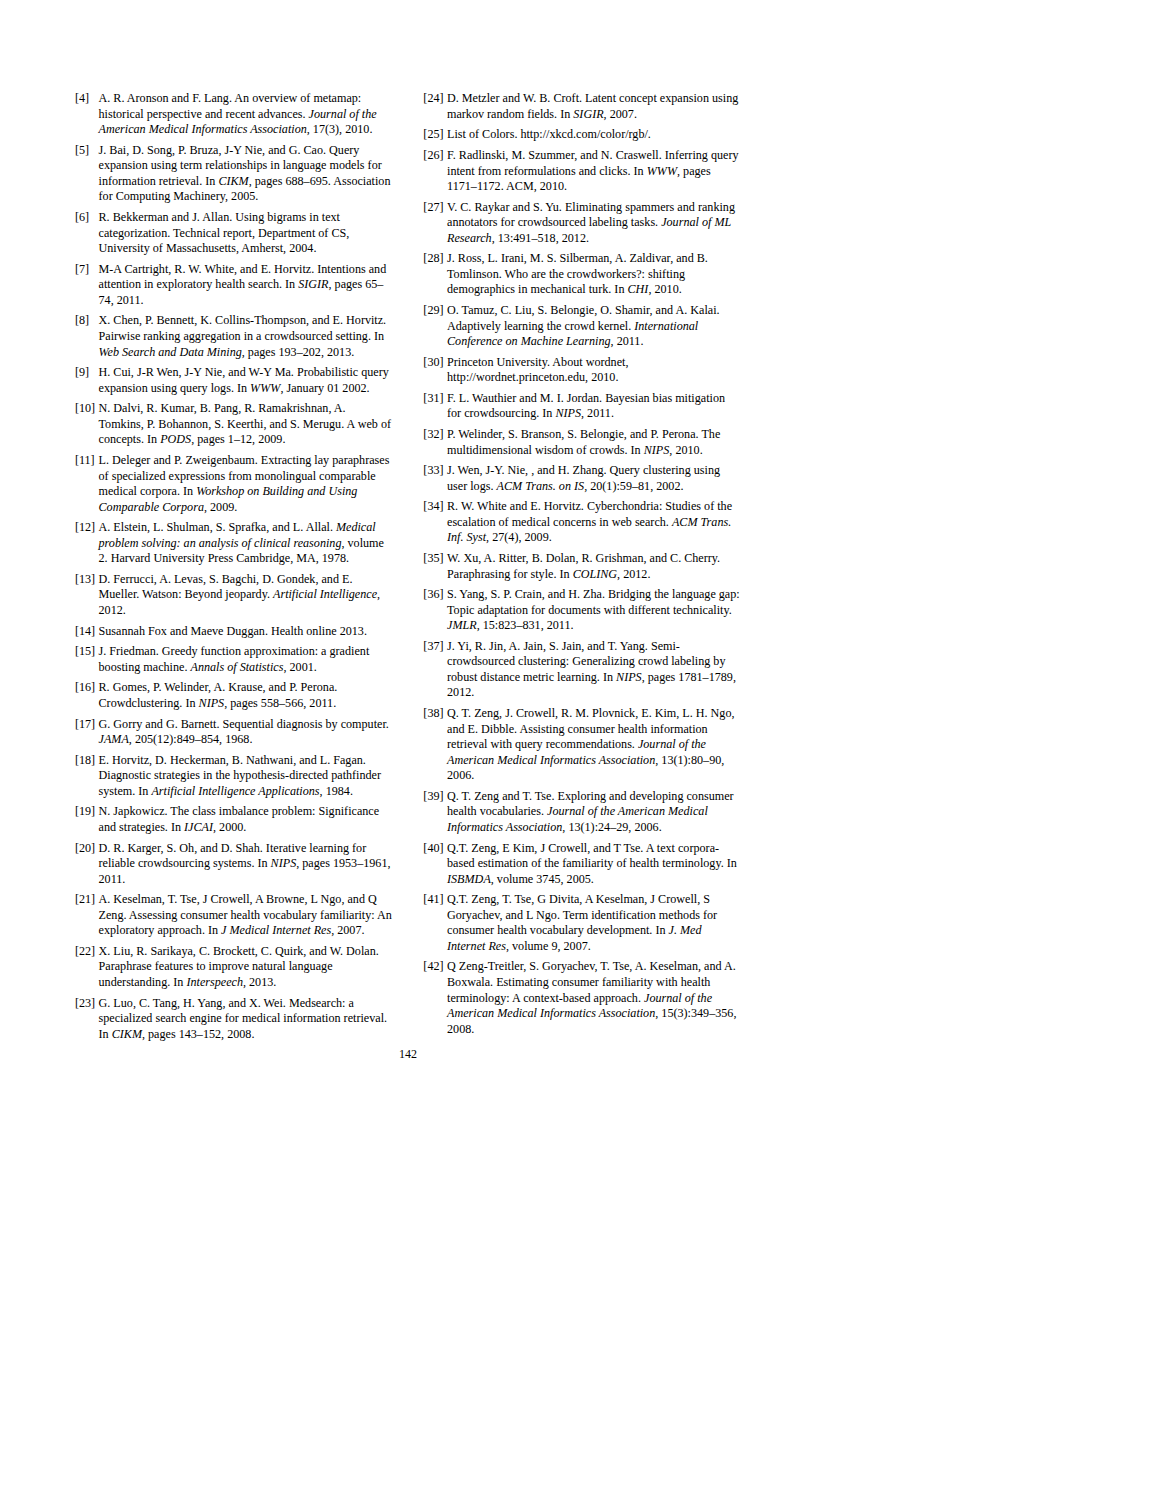[4] A. R. Aronson and F. Lang. An overview of metamap: historical perspective and recent advances. Journal of the American Medical Informatics Association, 17(3), 2010.
[5] J. Bai, D. Song, P. Bruza, J-Y Nie, and G. Cao. Query expansion using term relationships in language models for information retrieval. In CIKM, pages 688–695. Association for Computing Machinery, 2005.
[6] R. Bekkerman and J. Allan. Using bigrams in text categorization. Technical report, Department of CS, University of Massachusetts, Amherst, 2004.
[7] M-A Cartright, R. W. White, and E. Horvitz. Intentions and attention in exploratory health search. In SIGIR, pages 65–74, 2011.
[8] X. Chen, P. Bennett, K. Collins-Thompson, and E. Horvitz. Pairwise ranking aggregation in a crowdsourced setting. In Web Search and Data Mining, pages 193–202, 2013.
[9] H. Cui, J-R Wen, J-Y Nie, and W-Y Ma. Probabilistic query expansion using query logs. In WWW, January 01 2002.
[10] N. Dalvi, R. Kumar, B. Pang, R. Ramakrishnan, A. Tomkins, P. Bohannon, S. Keerthi, and S. Merugu. A web of concepts. In PODS, pages 1–12, 2009.
[11] L. Deleger and P. Zweigenbaum. Extracting lay paraphrases of specialized expressions from monolingual comparable medical corpora. In Workshop on Building and Using Comparable Corpora, 2009.
[12] A. Elstein, L. Shulman, S. Sprafka, and L. Allal. Medical problem solving: an analysis of clinical reasoning, volume 2. Harvard University Press Cambridge, MA, 1978.
[13] D. Ferrucci, A. Levas, S. Bagchi, D. Gondek, and E. Mueller. Watson: Beyond jeopardy. Artificial Intelligence, 2012.
[14] Susannah Fox and Maeve Duggan. Health online 2013.
[15] J. Friedman. Greedy function approximation: a gradient boosting machine. Annals of Statistics, 2001.
[16] R. Gomes, P. Welinder, A. Krause, and P. Perona. Crowdclustering. In NIPS, pages 558–566, 2011.
[17] G. Gorry and G. Barnett. Sequential diagnosis by computer. JAMA, 205(12):849–854, 1968.
[18] E. Horvitz, D. Heckerman, B. Nathwani, and L. Fagan. Diagnostic strategies in the hypothesis-directed pathfinder system. In Artificial Intelligence Applications, 1984.
[19] N. Japkowicz. The class imbalance problem: Significance and strategies. In IJCAI, 2000.
[20] D. R. Karger, S. Oh, and D. Shah. Iterative learning for reliable crowdsourcing systems. In NIPS, pages 1953–1961, 2011.
[21] A. Keselman, T. Tse, J Crowell, A Browne, L Ngo, and Q Zeng. Assessing consumer health vocabulary familiarity: An exploratory approach. In J Medical Internet Res, 2007.
[22] X. Liu, R. Sarikaya, C. Brockett, C. Quirk, and W. Dolan. Paraphrase features to improve natural language understanding. In Interspeech, 2013.
[23] G. Luo, C. Tang, H. Yang, and X. Wei. Medsearch: a specialized search engine for medical information retrieval. In CIKM, pages 143–152, 2008.
[24] D. Metzler and W. B. Croft. Latent concept expansion using markov random fields. In SIGIR, 2007.
[25] List of Colors. http://xkcd.com/color/rgb/.
[26] F. Radlinski, M. Szummer, and N. Craswell. Inferring query intent from reformulations and clicks. In WWW, pages 1171–1172. ACM, 2010.
[27] V. C. Raykar and S. Yu. Eliminating spammers and ranking annotators for crowdsourced labeling tasks. Journal of ML Research, 13:491–518, 2012.
[28] J. Ross, L. Irani, M. S. Silberman, A. Zaldivar, and B. Tomlinson. Who are the crowdworkers?: shifting demographics in mechanical turk. In CHI, 2010.
[29] O. Tamuz, C. Liu, S. Belongie, O. Shamir, and A. Kalai. Adaptively learning the crowd kernel. International Conference on Machine Learning, 2011.
[30] Princeton University. About wordnet, http://wordnet.princeton.edu, 2010.
[31] F. L. Wauthier and M. I. Jordan. Bayesian bias mitigation for crowdsourcing. In NIPS, 2011.
[32] P. Welinder, S. Branson, S. Belongie, and P. Perona. The multidimensional wisdom of crowds. In NIPS, 2010.
[33] J. Wen, J-Y. Nie, , and H. Zhang. Query clustering using user logs. ACM Trans. on IS, 20(1):59–81, 2002.
[34] R. W. White and E. Horvitz. Cyberchondria: Studies of the escalation of medical concerns in web search. ACM Trans. Inf. Syst, 27(4), 2009.
[35] W. Xu, A. Ritter, B. Dolan, R. Grishman, and C. Cherry. Paraphrasing for style. In COLING, 2012.
[36] S. Yang, S. P. Crain, and H. Zha. Bridging the language gap: Topic adaptation for documents with different technicality. JMLR, 15:823–831, 2011.
[37] J. Yi, R. Jin, A. Jain, S. Jain, and T. Yang. Semi-crowdsourced clustering: Generalizing crowd labeling by robust distance metric learning. In NIPS, pages 1781–1789, 2012.
[38] Q. T. Zeng, J. Crowell, R. M. Plovnick, E. Kim, L. H. Ngo, and E. Dibble. Assisting consumer health information retrieval with query recommendations. Journal of the American Medical Informatics Association, 13(1):80–90, 2006.
[39] Q. T. Zeng and T. Tse. Exploring and developing consumer health vocabularies. Journal of the American Medical Informatics Association, 13(1):24–29, 2006.
[40] Q.T. Zeng, E Kim, J Crowell, and T Tse. A text corpora-based estimation of the familiarity of health terminology. In ISBMDA, volume 3745, 2005.
[41] Q.T. Zeng, T. Tse, G Divita, A Keselman, J Crowell, S Goryachev, and L Ngo. Term identification methods for consumer health vocabulary development. In J. Med Internet Res, volume 9, 2007.
[42] Q Zeng-Treitler, S. Goryachev, T. Tse, A. Keselman, and A. Boxwala. Estimating consumer familiarity with health terminology: A context-based approach. Journal of the American Medical Informatics Association, 15(3):349–356, 2008.
142